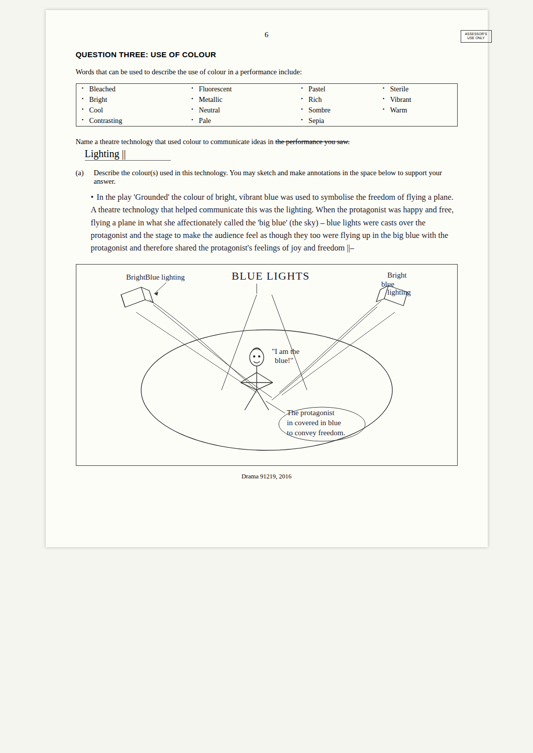ASSESSOR'S
USE ONLY
6
QUESTION THREE: USE OF COLOUR
Words that can be used to describe the use of colour in a performance include:
| • | Bleached | • | Fluorescent | • | Pastel | • | Sterile |
| • | Bright | • | Metallic | • | Rich | • | Vibrant |
| • | Cool | • | Neutral | • | Sombre | • | Warm |
| • | Contrasting | • | Pale | • | Sepia | | |
Name a theatre technology that used colour to communicate ideas in the performance you saw.
Lighting ||
(a)
Describe the colour(s) used in this technology. You may sketch and make annotations in the space below to support your answer.
•In the play 'Grounded' the colour of bright, vibrant blue was used to symbolise the freedom of flying a plane. A theatre technology that helped communicate this was the lighting. When the protagonist was happy and free, flying a plane in what she affectionately called the 'big blue' (the sky) – blue lights were casts over the protagonist and the stage to make the audience feel as though they too were flying up in the big blue with the protagonist and therefore shared the protagonist's feelings of joy and freedom ||–
Bright Blue lighting BLUE LIGHTS Bright blue lighting "I am the blue!" The protagonist in covered in blue to convey freedom.
Drama 91219, 2016